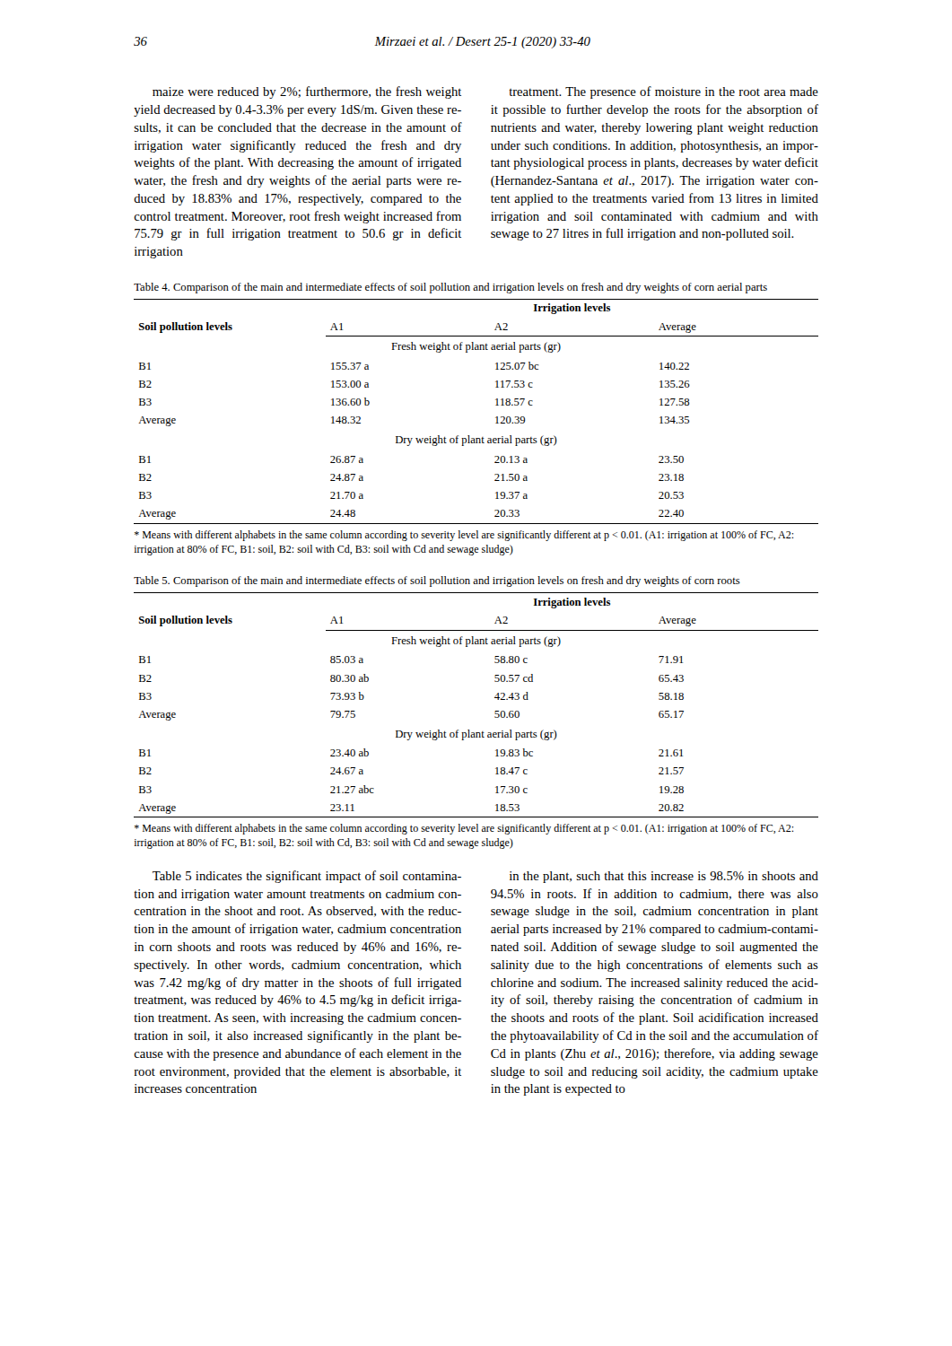36
Mirzaei et al. / Desert 25-1 (2020) 33-40
maize were reduced by 2%; furthermore, the fresh weight yield decreased by 0.4-3.3% per every 1dS/m. Given these results, it can be concluded that the decrease in the amount of irrigation water significantly reduced the fresh and dry weights of the plant. With decreasing the amount of irrigated water, the fresh and dry weights of the aerial parts were reduced by 18.83% and 17%, respectively, compared to the control treatment. Moreover, root fresh weight increased from 75.79 gr in full irrigation treatment to 50.6 gr in deficit irrigation
treatment. The presence of moisture in the root area made it possible to further develop the roots for the absorption of nutrients and water, thereby lowering plant weight reduction under such conditions. In addition, photosynthesis, an important physiological process in plants, decreases by water deficit (Hernandez-Santana et al., 2017). The irrigation water content applied to the treatments varied from 13 litres in limited irrigation and soil contaminated with cadmium and with sewage to 27 litres in full irrigation and non-polluted soil.
Table 4. Comparison of the main and intermediate effects of soil pollution and irrigation levels on fresh and dry weights of corn aerial parts
| Soil pollution levels | Irrigation levels |
| --- | --- |
| A1 | A2 | Average |
| Fresh weight of plant aerial parts (gr) |
| B1 | 155.37 a | 125.07 bc | 140.22 |
| B2 | 153.00 a | 117.53 c | 135.26 |
| B3 | 136.60 b | 118.57 c | 127.58 |
| Average | 148.32 | 120.39 | 134.35 |
| Dry weight of plant aerial parts (gr) |
| B1 | 26.87 a | 20.13 a | 23.50 |
| B2 | 24.87 a | 21.50 a | 23.18 |
| B3 | 21.70 a | 19.37 a | 20.53 |
| Average | 24.48 | 20.33 | 22.40 |
* Means with different alphabets in the same column according to severity level are significantly different at p < 0.01. (A1: irrigation at 100% of FC, A2: irrigation at 80% of FC, B1: soil, B2: soil with Cd, B3: soil with Cd and sewage sludge)
Table 5. Comparison of the main and intermediate effects of soil pollution and irrigation levels on fresh and dry weights of corn roots
| Soil pollution levels | Irrigation levels |
| --- | --- |
| A1 | A2 | Average |
| Fresh weight of plant aerial parts (gr) |
| B1 | 85.03 a | 58.80 c | 71.91 |
| B2 | 80.30 ab | 50.57 cd | 65.43 |
| B3 | 73.93 b | 42.43 d | 58.18 |
| Average | 79.75 | 50.60 | 65.17 |
| Dry weight of plant aerial parts (gr) |
| B1 | 23.40 ab | 19.83 bc | 21.61 |
| B2 | 24.67 a | 18.47 c | 21.57 |
| B3 | 21.27 abc | 17.30 c | 19.28 |
| Average | 23.11 | 18.53 | 20.82 |
* Means with different alphabets in the same column according to severity level are significantly different at p < 0.01. (A1: irrigation at 100% of FC, A2: irrigation at 80% of FC, B1: soil, B2: soil with Cd, B3: soil with Cd and sewage sludge)
Table 5 indicates the significant impact of soil contamination and irrigation water amount treatments on cadmium concentration in the shoot and root. As observed, with the reduction in the amount of irrigation water, cadmium concentration in corn shoots and roots was reduced by 46% and 16%, respectively. In other words, cadmium concentration, which was 7.42 mg/kg of dry matter in the shoots of full irrigated treatment, was reduced by 46% to 4.5 mg/kg in deficit irrigation treatment. As seen, with increasing the cadmium concentration in soil, it also increased significantly in the plant because with the presence and abundance of each element in the root environment, provided that the element is absorbable, it increases concentration
in the plant, such that this increase is 98.5% in shoots and 94.5% in roots. If in addition to cadmium, there was also sewage sludge in the soil, cadmium concentration in plant aerial parts increased by 21% compared to cadmium-contaminated soil. Addition of sewage sludge to soil augmented the salinity due to the high concentrations of elements such as chlorine and sodium. The increased salinity reduced the acidity of soil, thereby raising the concentration of cadmium in the shoots and roots of the plant. Soil acidification increased the phytoavailability of Cd in the soil and the accumulation of Cd in plants (Zhu et al., 2016); therefore, via adding sewage sludge to soil and reducing soil acidity, the cadmium uptake in the plant is expected to